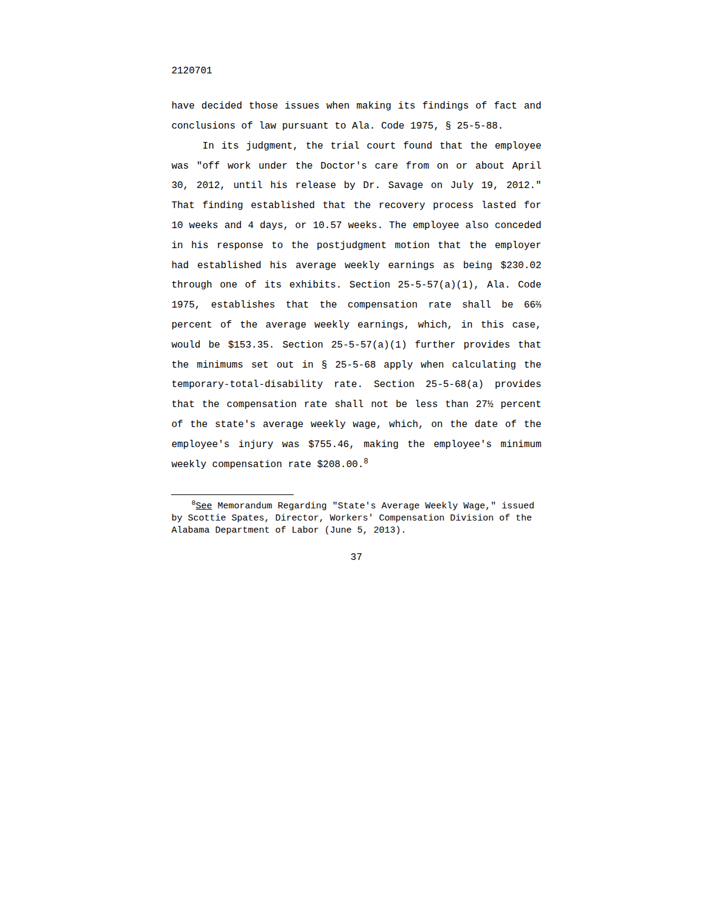2120701
have decided those issues when making its findings of fact and conclusions of law pursuant to Ala. Code 1975, § 25-5-88.
In its judgment, the trial court found that the employee was "off work under the Doctor's care from on or about April 30, 2012, until his release by Dr. Savage on July 19, 2012." That finding established that the recovery process lasted for 10 weeks and 4 days, or 10.57 weeks. The employee also conceded in his response to the postjudgment motion that the employer had established his average weekly earnings as being $230.02 through one of its exhibits. Section 25-5-57(a)(1), Ala. Code 1975, establishes that the compensation rate shall be 66⅔ percent of the average weekly earnings, which, in this case, would be $153.35. Section 25-5-57(a)(1) further provides that the minimums set out in § 25-5-68 apply when calculating the temporary-total-disability rate. Section 25-5-68(a) provides that the compensation rate shall not be less than 27½ percent of the state's average weekly wage, which, on the date of the employee's injury was $755.46, making the employee's minimum weekly compensation rate $208.00.8
8See Memorandum Regarding "State's Average Weekly Wage," issued by Scottie Spates, Director, Workers' Compensation Division of the Alabama Department of Labor (June 5, 2013).
37